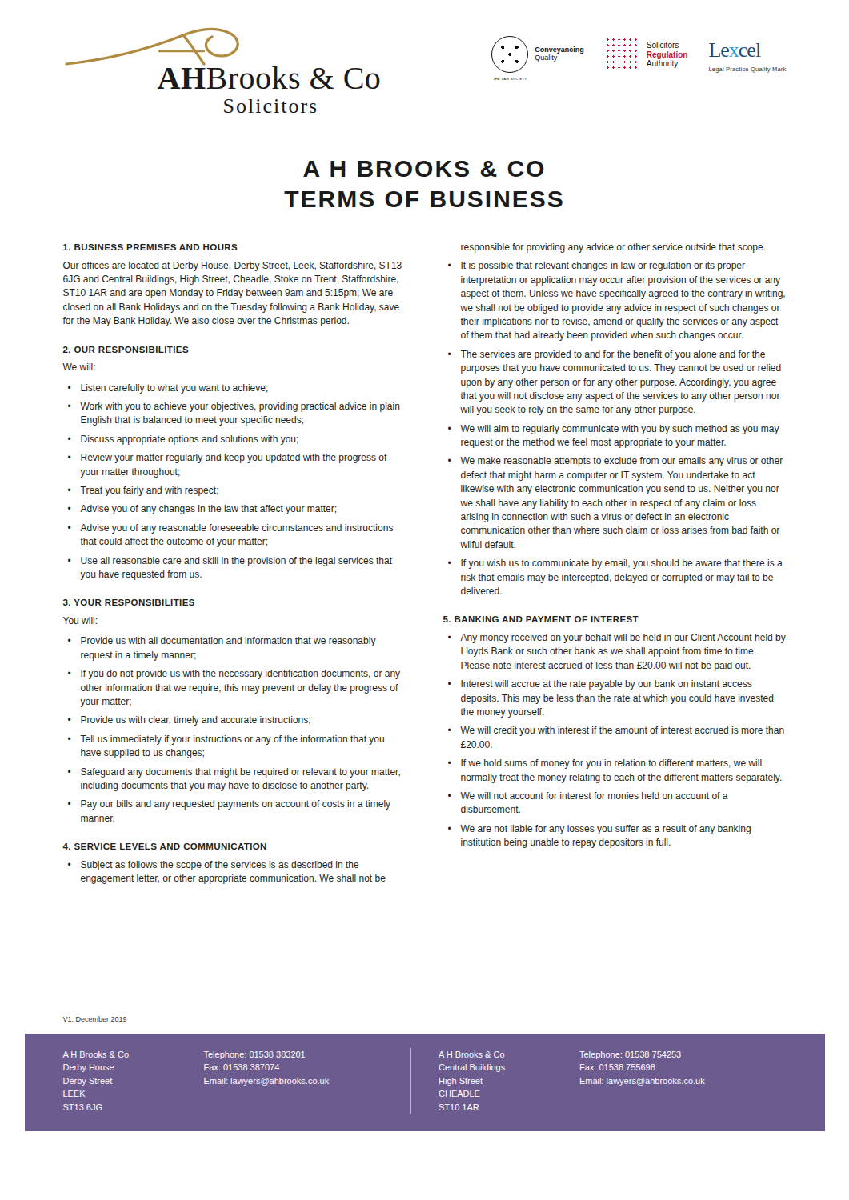AHBrooks & Co
Solicitors
ConveyancingQuality
SolicitorsRegulation Authority
Lexcel
Legal Practice Quality Mark
A H BROOKS & CO
TERMS OF BUSINESS
1. Business Premises and Hours
Our offices are located at Derby House, Derby Street, Leek, Staffordshire, ST13 6JG and Central Buildings, High Street, Cheadle, Stoke on Trent, Staffordshire, ST10 1AR and are open Monday to Friday between 9am and 5:15pm; We are closed on all Bank Holidays and on the Tuesday following a Bank Holiday, save for the May Bank Holiday. We also close over the Christmas period.
2. Our Responsibilities
We will:
Listen carefully to what you want to achieve;
Work with you to achieve your objectives, providing practical advice in plain English that is balanced to meet your specific needs;
Discuss appropriate options and solutions with you;
Review your matter regularly and keep you updated with the progress of your matter throughout;
Treat you fairly and with respect;
Advise you of any changes in the law that affect your matter;
Advise you of any reasonable foreseeable circumstances and instructions that could affect the outcome of your matter;
Use all reasonable care and skill in the provision of the legal services that you have requested from us.
3. Your Responsibilities
You will:
Provide us with all documentation and information that we reasonably request in a timely manner;
If you do not provide us with the necessary identification documents, or any other information that we require, this may prevent or delay the progress of your matter;
Provide us with clear, timely and accurate instructions;
Tell us immediately if your instructions or any of the information that you have supplied to us changes;
Safeguard any documents that might be required or relevant to your matter, including documents that you may have to disclose to another party.
Pay our bills and any requested payments on account of costs in a timely manner.
4. Service Levels and Communication
Subject as follows the scope of the services is as described in the engagement letter, or other appropriate communication. We shall not be responsible for providing any advice or other service outside that scope.
It is possible that relevant changes in law or regulation or its proper interpretation or application may occur after provision of the services or any aspect of them. Unless we have specifically agreed to the contrary in writing, we shall not be obliged to provide any advice in respect of such changes or their implications nor to revise, amend or qualify the services or any aspect of them that had already been provided when such changes occur.
The services are provided to and for the benefit of you alone and for the purposes that you have communicated to us. They cannot be used or relied upon by any other person or for any other purpose. Accordingly, you agree that you will not disclose any aspect of the services to any other person nor will you seek to rely on the same for any other purpose.
We will aim to regularly communicate with you by such method as you may request or the method we feel most appropriate to your matter.
We make reasonable attempts to exclude from our emails any virus or other defect that might harm a computer or IT system. You undertake to act likewise with any electronic communication you send to us. Neither you nor we shall have any liability to each other in respect of any claim or loss arising in connection with such a virus or defect in an electronic communication other than where such claim or loss arises from bad faith or wilful default.
If you wish us to communicate by email, you should be aware that there is a risk that emails may be intercepted, delayed or corrupted or may fail to be delivered.
5. Banking and Payment of Interest
Any money received on your behalf will be held in our Client Account held by Lloyds Bank or such other bank as we shall appoint from time to time. Please note interest accrued of less than £20.00 will not be paid out.
Interest will accrue at the rate payable by our bank on instant access deposits. This may be less than the rate at which you could have invested the money yourself.
We will credit you with interest if the amount of interest accrued is more than £20.00.
If we hold sums of money for you in relation to different matters, we will normally treat the money relating to each of the different matters separately.
We will not account for interest for monies held on account of a disbursement.
We are not liable for any losses you suffer as a result of any banking institution being unable to repay depositors in full.
V1: December 2019
A H Brooks & Co
Derby House
Derby Street
LEEK
ST13 6JG
Telephone: 01538 383201
Fax: 01538 387074
Email: lawyers@ahbrooks.co.uk
A H Brooks & Co
Central Buildings
High Street
CHEADLE
ST10 1AR
Telephone: 01538 754253
Fax: 01538 755698
Email: lawyers@ahbrooks.co.uk